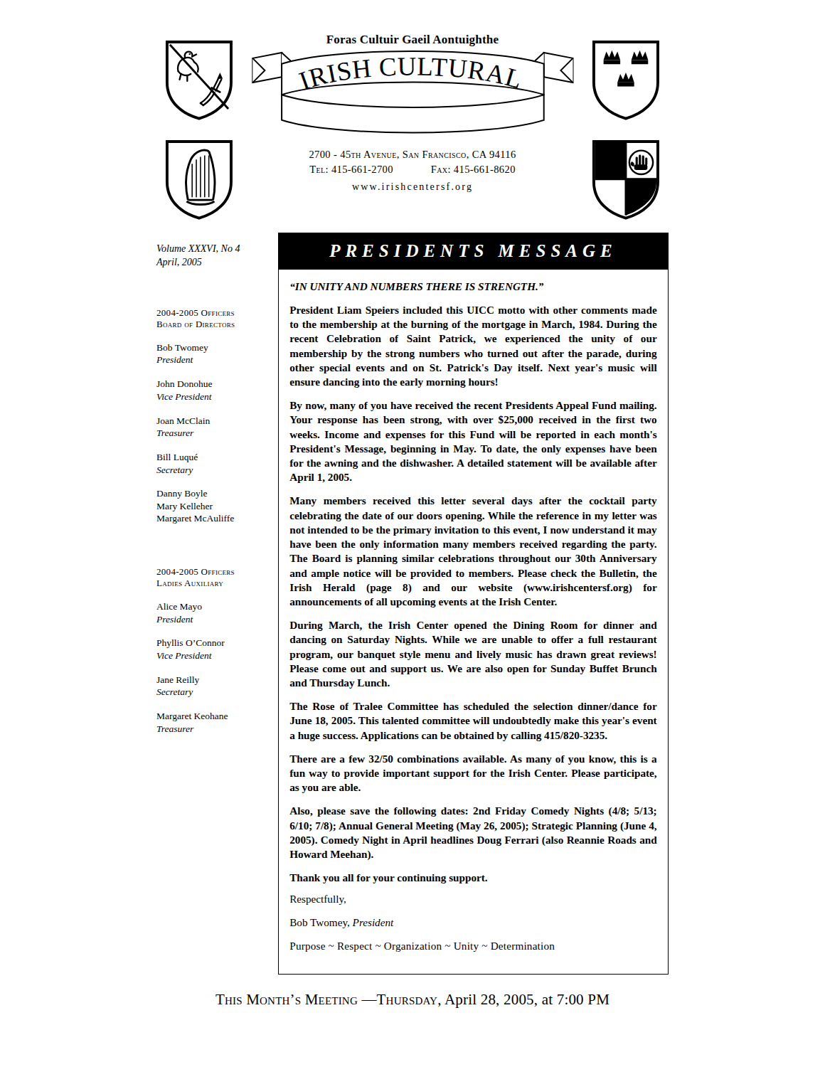Foras Cultuir Gaeil Aontuighthe
UNITED IRISH CULTURAL CENTER
2700 - 45th Avenue, San Francisco, CA 94116
Tel: 415-661-2700 Fax: 415-661-8620
www.irishcentersf.org
Volume XXXVI, No 4
April, 2005
2004-2005 Officers
Board of Directors
Bob Twomey President
John Donohue Vice President
Joan McClain Treasurer
Bill Luqué Secretary
Danny Boyle Mary Kelleher Margaret McAuliffe
2004-2005 Officers
Ladies Auxiliary
Alice Mayo President
Phyllis O’Connor Vice President
Jane Reilly Secretary
Margaret Keohane Treasurer
PRESIDENTS MESSAGE
“IN UNITY AND NUMBERS THERE IS STRENGTH.”
President Liam Speiers included this UICC motto with other comments made to the membership at the burning of the mortgage in March, 1984. During the recent Celebration of Saint Patrick, we experienced the unity of our membership by the strong numbers who turned out after the parade, during other special events and on St. Patrick's Day itself. Next year's music will ensure dancing into the early morning hours!
By now, many of you have received the recent Presidents Appeal Fund mailing. Your response has been strong, with over $25,000 received in the first two weeks. Income and expenses for this Fund will be reported in each month's President's Message, beginning in May. To date, the only expenses have been for the awning and the dishwasher. A detailed statement will be available after April 1, 2005.
Many members received this letter several days after the cocktail party celebrating the date of our doors opening. While the reference in my letter was not intended to be the primary invitation to this event, I now understand it may have been the only information many members received regarding the party. The Board is planning similar celebrations throughout our 30th Anniversary and ample notice will be provided to members. Please check the Bulletin, the Irish Herald (page 8) and our website (www.irishcentersf.org) for announcements of all upcoming events at the Irish Center.
During March, the Irish Center opened the Dining Room for dinner and dancing on Saturday Nights. While we are unable to offer a full restaurant program, our banquet style menu and lively music has drawn great reviews! Please come out and support us. We are also open for Sunday Buffet Brunch and Thursday Lunch.
The Rose of Tralee Committee has scheduled the selection dinner/dance for June 18, 2005. This talented committee will undoubtedly make this year's event a huge success. Applications can be obtained by calling 415/820-3235.
There are a few 32/50 combinations available. As many of you know, this is a fun way to provide important support for the Irish Center. Please participate, as you are able.
Also, please save the following dates: 2nd Friday Comedy Nights (4/8; 5/13; 6/10; 7/8); Annual General Meeting (May 26, 2005); Strategic Planning (June 4, 2005). Comedy Night in April headlines Doug Ferrari (also Reannie Roads and Howard Meehan).
Thank you all for your continuing support.
Respectfully,
Bob Twomey, President
Purpose ~ Respect ~ Organization ~ Unity ~ Determination
This Month’s Meeting —Thursday, April 28, 2005, at 7:00 PM